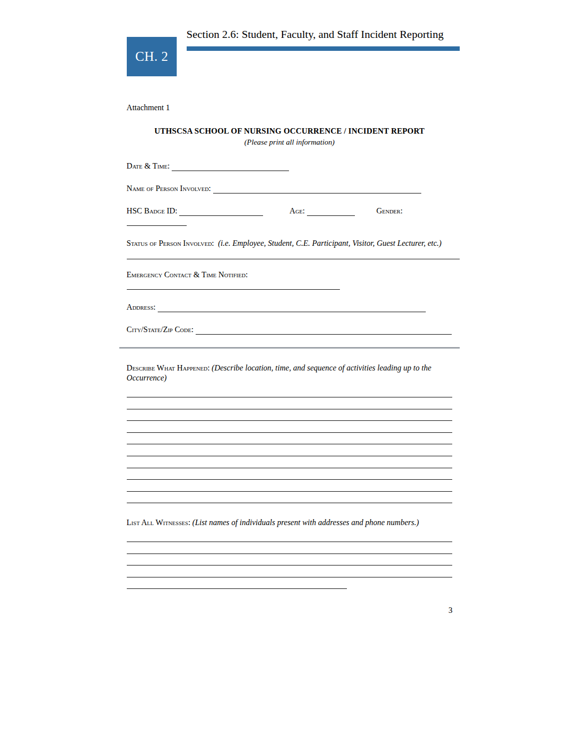CH. 2
Section 2.6: Student, Faculty, and Staff Incident Reporting
Attachment 1
UTHSCSA SCHOOL OF NURSING OCCURRENCE / INCIDENT REPORT
(Please print all information)
Date & Time:
Name of Person Involved:
HSC Badge ID: Age: Gender:
Status of Person Involved: (i.e. Employee, Student, C.E. Participant, Visitor, Guest Lecturer, etc.)
Emergency Contact & Time Notified:
Address:
City/State/Zip Code:
Describe What Happened: (Describe location, time, and sequence of activities leading up to the Occurrence)
List All Witnesses: (List names of individuals present with addresses and phone numbers.)
3